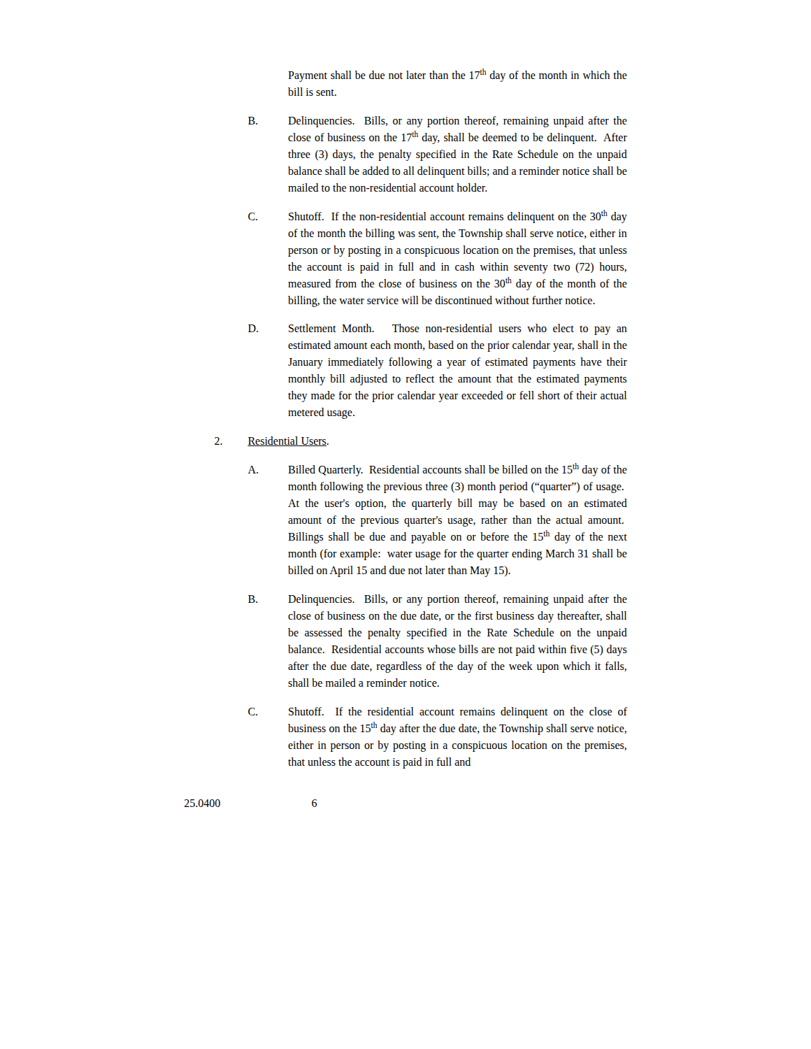Payment shall be due not later than the 17th day of the month in which the bill is sent.
B.
Delinquencies. Bills, or any portion thereof, remaining unpaid after the close of business on the 17th day, shall be deemed to be delinquent. After three (3) days, the penalty specified in the Rate Schedule on the unpaid balance shall be added to all delinquent bills; and a reminder notice shall be mailed to the non-residential account holder.
C.
Shutoff. If the non-residential account remains delinquent on the 30th day of the month the billing was sent, the Township shall serve notice, either in person or by posting in a conspicuous location on the premises, that unless the account is paid in full and in cash within seventy two (72) hours, measured from the close of business on the 30th day of the month of the billing, the water service will be discontinued without further notice.
D.
Settlement Month. Those non-residential users who elect to pay an estimated amount each month, based on the prior calendar year, shall in the January immediately following a year of estimated payments have their monthly bill adjusted to reflect the amount that the estimated payments they made for the prior calendar year exceeded or fell short of their actual metered usage.
2.
Residential Users.
A.
Billed Quarterly. Residential accounts shall be billed on the 15th day of the month following the previous three (3) month period (“quarter”) of usage. At the user's option, the quarterly bill may be based on an estimated amount of the previous quarter's usage, rather than the actual amount. Billings shall be due and payable on or before the 15th day of the next month (for example: water usage for the quarter ending March 31 shall be billed on April 15 and due not later than May 15).
B.
Delinquencies. Bills, or any portion thereof, remaining unpaid after the close of business on the due date, or the first business day thereafter, shall be assessed the penalty specified in the Rate Schedule on the unpaid balance. Residential accounts whose bills are not paid within five (5) days after the due date, regardless of the day of the week upon which it falls, shall be mailed a reminder notice.
C.
Shutoff. If the residential account remains delinquent on the close of business on the 15th day after the due date, the Township shall serve notice, either in person or by posting in a conspicuous location on the premises, that unless the account is paid in full and
25.0400
6